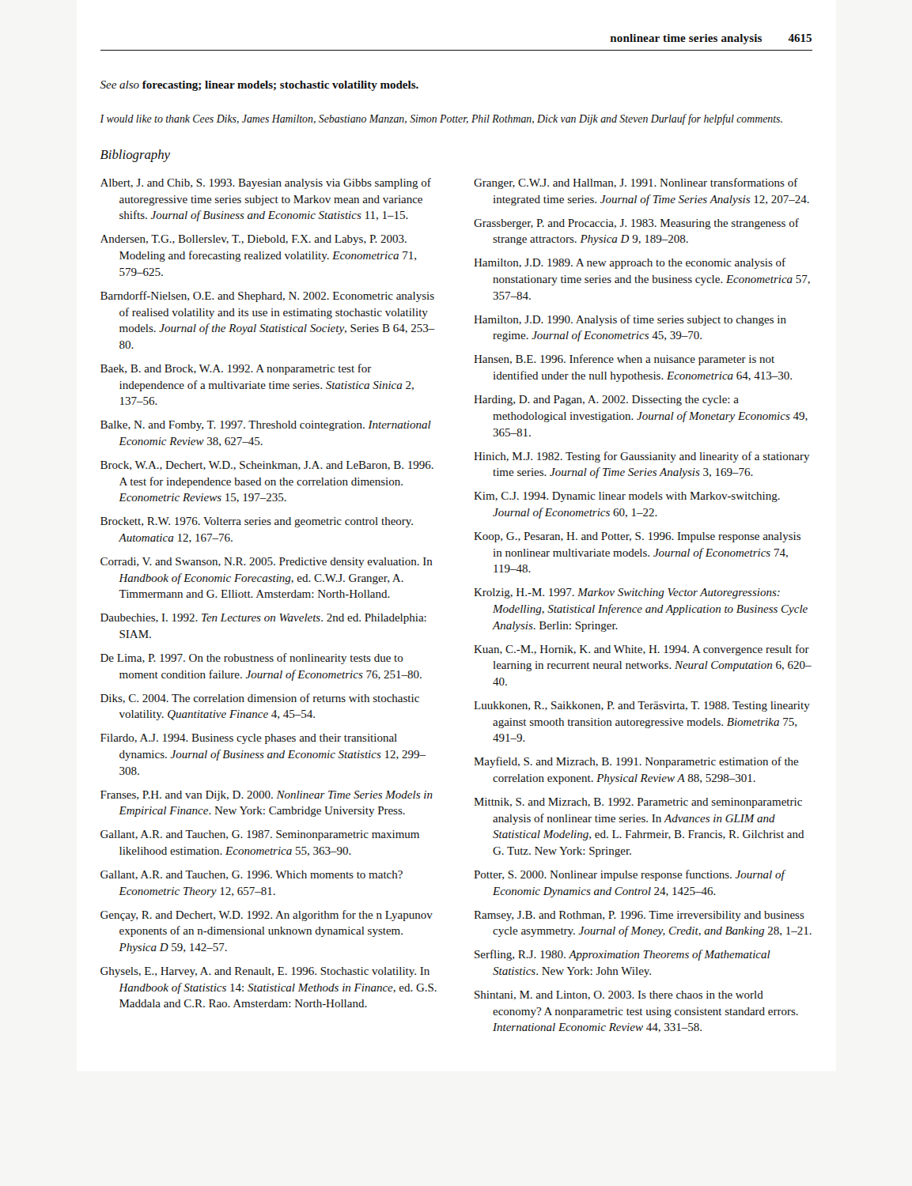nonlinear time series analysis 4615
See also forecasting; linear models; stochastic volatility models.
I would like to thank Cees Diks, James Hamilton, Sebastiano Manzan, Simon Potter, Phil Rothman, Dick van Dijk and Steven Durlauf for helpful comments.
Bibliography
Albert, J. and Chib, S. 1993. Bayesian analysis via Gibbs sampling of autoregressive time series subject to Markov mean and variance shifts. Journal of Business and Economic Statistics 11, 1–15.
Andersen, T.G., Bollerslev, T., Diebold, F.X. and Labys, P. 2003. Modeling and forecasting realized volatility. Econometrica 71, 579–625.
Barndorff-Nielsen, O.E. and Shephard, N. 2002. Econometric analysis of realised volatility and its use in estimating stochastic volatility models. Journal of the Royal Statistical Society, Series B 64, 253–80.
Baek, B. and Brock, W.A. 1992. A nonparametric test for independence of a multivariate time series. Statistica Sinica 2, 137–56.
Balke, N. and Fomby, T. 1997. Threshold cointegration. International Economic Review 38, 627–45.
Brock, W.A., Dechert, W.D., Scheinkman, J.A. and LeBaron, B. 1996. A test for independence based on the correlation dimension. Econometric Reviews 15, 197–235.
Brockett, R.W. 1976. Volterra series and geometric control theory. Automatica 12, 167–76.
Corradi, V. and Swanson, N.R. 2005. Predictive density evaluation. In Handbook of Economic Forecasting, ed. C.W.J. Granger, A. Timmermann and G. Elliott. Amsterdam: North-Holland.
Daubechies, I. 1992. Ten Lectures on Wavelets. 2nd ed. Philadelphia: SIAM.
De Lima, P. 1997. On the robustness of nonlinearity tests due to moment condition failure. Journal of Econometrics 76, 251–80.
Diks, C. 2004. The correlation dimension of returns with stochastic volatility. Quantitative Finance 4, 45–54.
Filardo, A.J. 1994. Business cycle phases and their transitional dynamics. Journal of Business and Economic Statistics 12, 299–308.
Franses, P.H. and van Dijk, D. 2000. Nonlinear Time Series Models in Empirical Finance. New York: Cambridge University Press.
Gallant, A.R. and Tauchen, G. 1987. Seminonparametric maximum likelihood estimation. Econometrica 55, 363–90.
Gallant, A.R. and Tauchen, G. 1996. Which moments to match? Econometric Theory 12, 657–81.
Gençay, R. and Dechert, W.D. 1992. An algorithm for the n Lyapunov exponents of an n-dimensional unknown dynamical system. Physica D 59, 142–57.
Ghysels, E., Harvey, A. and Renault, E. 1996. Stochastic volatility. In Handbook of Statistics 14: Statistical Methods in Finance, ed. G.S. Maddala and C.R. Rao. Amsterdam: North-Holland.
Granger, C.W.J. and Hallman, J. 1991. Nonlinear transformations of integrated time series. Journal of Time Series Analysis 12, 207–24.
Grassberger, P. and Procaccia, J. 1983. Measuring the strangeness of strange attractors. Physica D 9, 189–208.
Hamilton, J.D. 1989. A new approach to the economic analysis of nonstationary time series and the business cycle. Econometrica 57, 357–84.
Hamilton, J.D. 1990. Analysis of time series subject to changes in regime. Journal of Econometrics 45, 39–70.
Hansen, B.E. 1996. Inference when a nuisance parameter is not identified under the null hypothesis. Econometrica 64, 413–30.
Harding, D. and Pagan, A. 2002. Dissecting the cycle: a methodological investigation. Journal of Monetary Economics 49, 365–81.
Hinich, M.J. 1982. Testing for Gaussianity and linearity of a stationary time series. Journal of Time Series Analysis 3, 169–76.
Kim, C.J. 1994. Dynamic linear models with Markov-switching. Journal of Econometrics 60, 1–22.
Koop, G., Pesaran, H. and Potter, S. 1996. Impulse response analysis in nonlinear multivariate models. Journal of Econometrics 74, 119–48.
Krolzig, H.-M. 1997. Markov Switching Vector Autoregressions: Modelling, Statistical Inference and Application to Business Cycle Analysis. Berlin: Springer.
Kuan, C.-M., Hornik, K. and White, H. 1994. A convergence result for learning in recurrent neural networks. Neural Computation 6, 620–40.
Luukkonen, R., Saikkonen, P. and Teräsvirta, T. 1988. Testing linearity against smooth transition autoregressive models. Biometrika 75, 491–9.
Mayfield, S. and Mizrach, B. 1991. Nonparametric estimation of the correlation exponent. Physical Review A 88, 5298–301.
Mittnik, S. and Mizrach, B. 1992. Parametric and seminonparametric analysis of nonlinear time series. In Advances in GLIM and Statistical Modeling, ed. L. Fahrmeir, B. Francis, R. Gilchrist and G. Tutz. New York: Springer.
Potter, S. 2000. Nonlinear impulse response functions. Journal of Economic Dynamics and Control 24, 1425–46.
Ramsey, J.B. and Rothman, P. 1996. Time irreversibility and business cycle asymmetry. Journal of Money, Credit, and Banking 28, 1–21.
Serfling, R.J. 1980. Approximation Theorems of Mathematical Statistics. New York: John Wiley.
Shintani, M. and Linton, O. 2003. Is there chaos in the world economy? A nonparametric test using consistent standard errors. International Economic Review 44, 331–58.